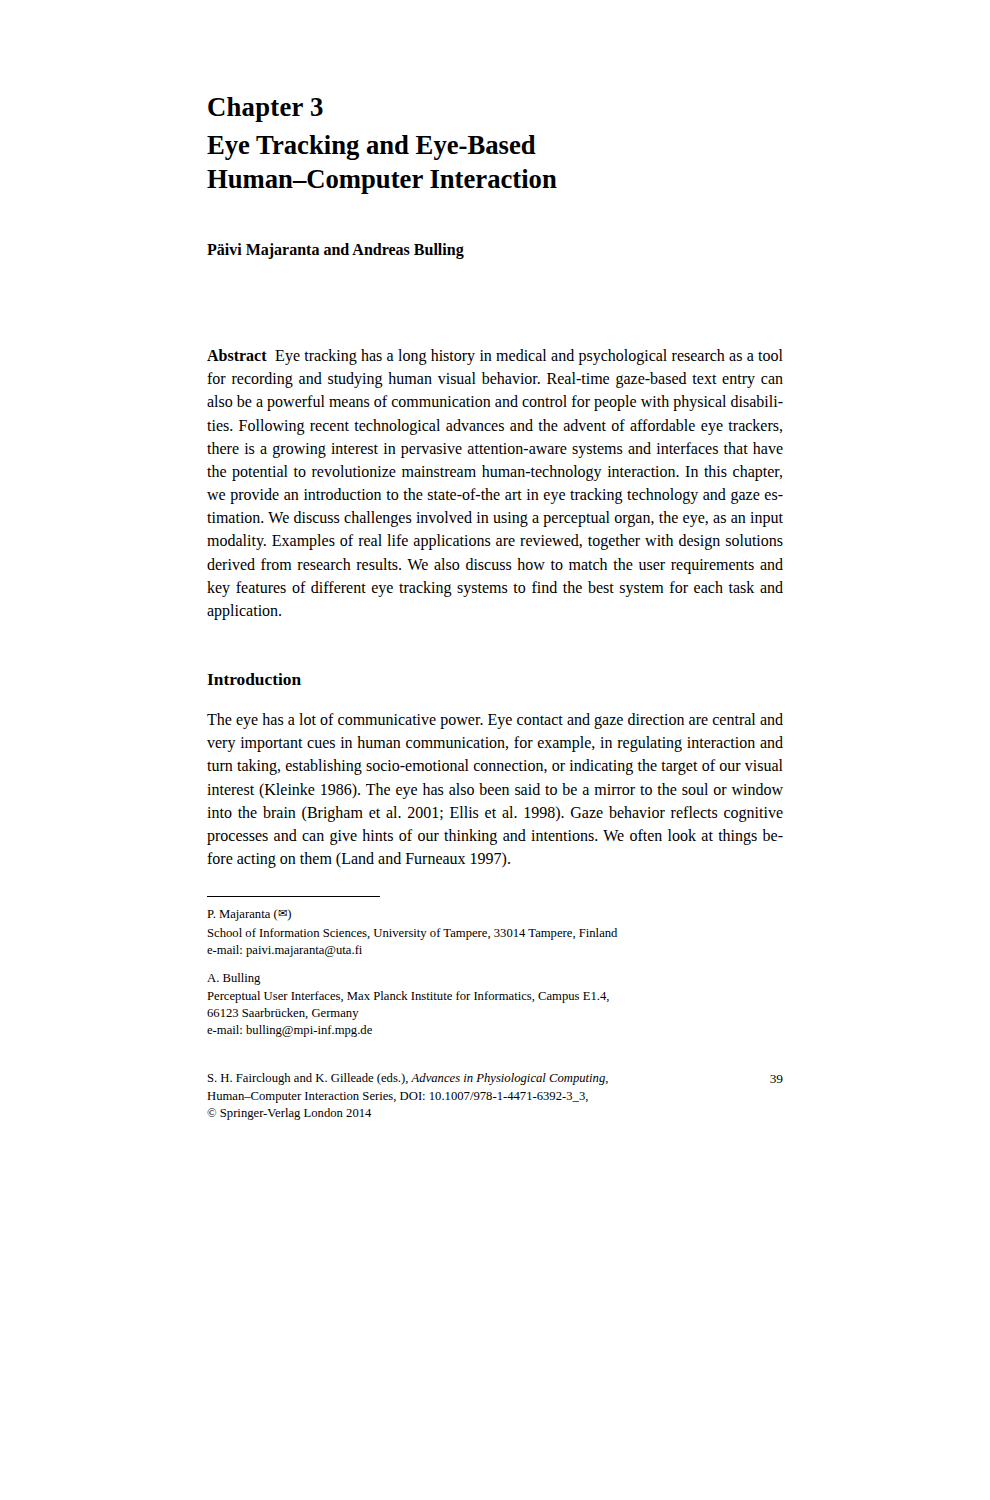Chapter 3
Eye Tracking and Eye-Based
Human–Computer Interaction
Päivi Majaranta and Andreas Bulling
Abstract Eye tracking has a long history in medical and psychological research as a tool for recording and studying human visual behavior. Real-time gaze-based text entry can also be a powerful means of communication and control for people with physical disabilities. Following recent technological advances and the advent of affordable eye trackers, there is a growing interest in pervasive attention-aware systems and interfaces that have the potential to revolutionize mainstream human-technology interaction. In this chapter, we provide an introduction to the state-of-the art in eye tracking technology and gaze estimation. We discuss challenges involved in using a perceptual organ, the eye, as an input modality. Examples of real life applications are reviewed, together with design solutions derived from research results. We also discuss how to match the user requirements and key features of different eye tracking systems to find the best system for each task and application.
Introduction
The eye has a lot of communicative power. Eye contact and gaze direction are central and very important cues in human communication, for example, in regulating interaction and turn taking, establishing socio-emotional connection, or indicating the target of our visual interest (Kleinke 1986). The eye has also been said to be a mirror to the soul or window into the brain (Brigham et al. 2001; Ellis et al. 1998). Gaze behavior reflects cognitive processes and can give hints of our thinking and intentions. We often look at things before acting on them (Land and Furneaux 1997).
P. Majaranta (✉)
School of Information Sciences, University of Tampere, 33014 Tampere, Finland
e-mail: paivi.majaranta@uta.fi
A. Bulling
Perceptual User Interfaces, Max Planck Institute for Informatics, Campus E1.4,
66123 Saarbrücken, Germany
e-mail: bulling@mpi-inf.mpg.de
39 S. H. Fairclough and K. Gilleade (eds.), Advances in Physiological Computing,
Human–Computer Interaction Series, DOI: 10.1007/978-1-4471-6392-3_3,
© Springer-Verlag London 2014